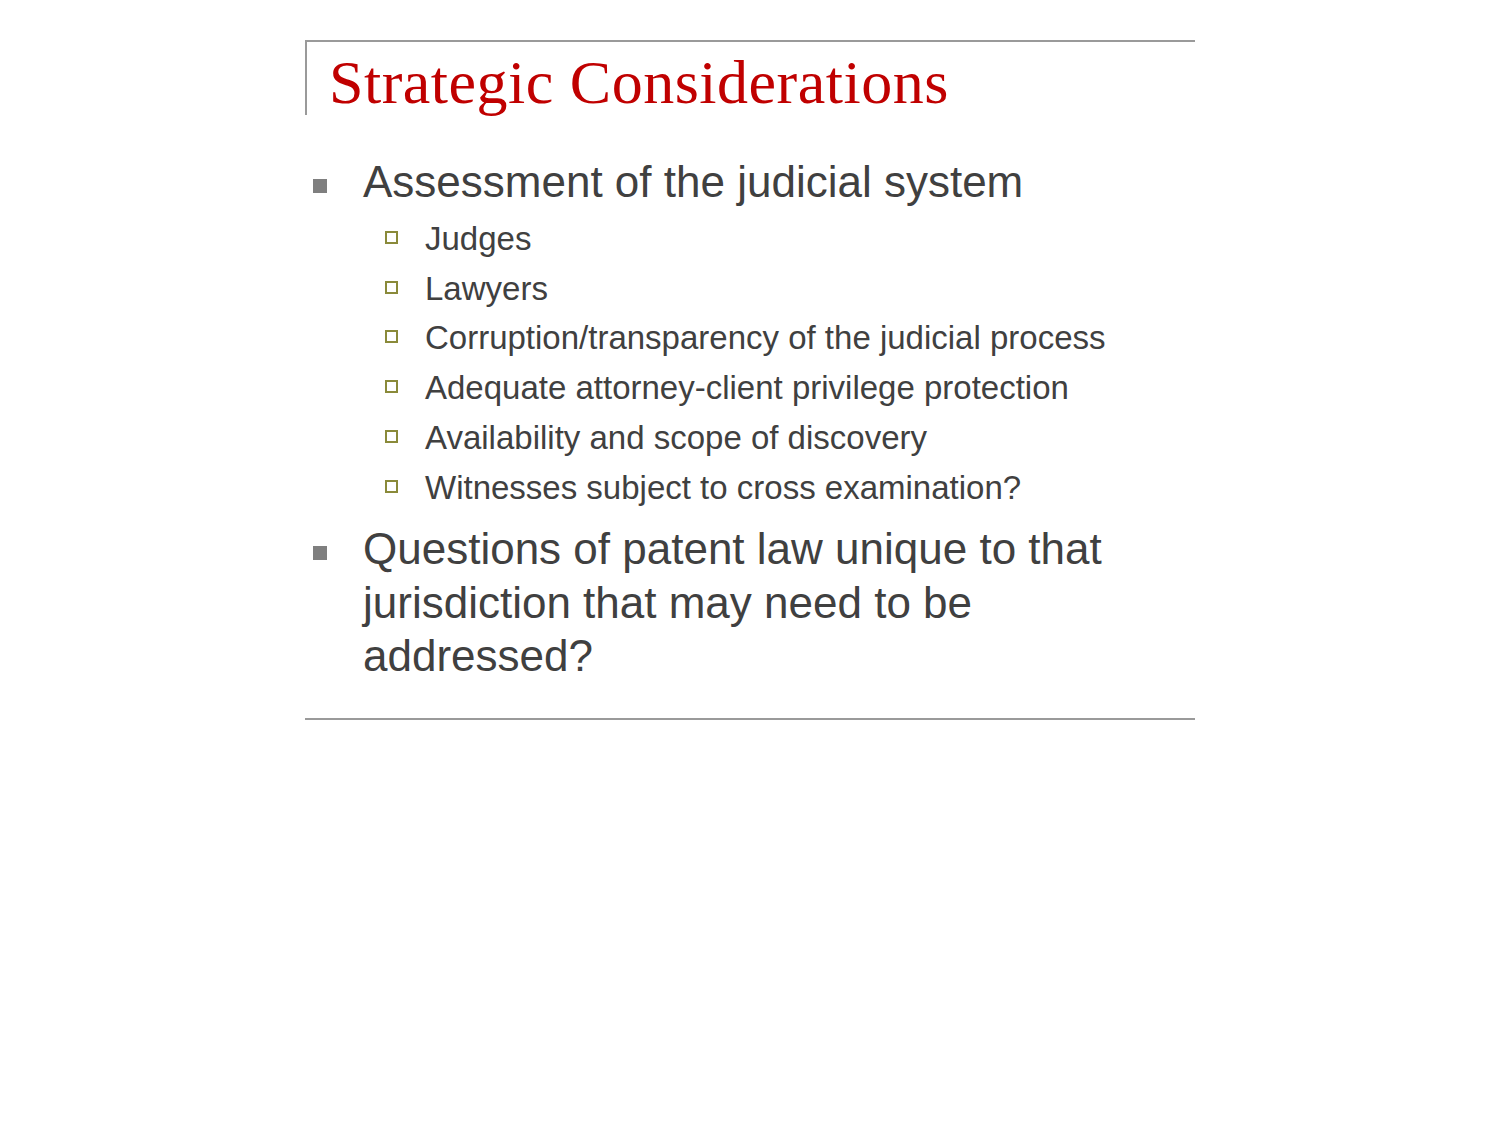Strategic Considerations
Assessment of the judicial system
Judges
Lawyers
Corruption/transparency of the judicial process
Adequate attorney-client privilege protection
Availability and scope of discovery
Witnesses subject to cross examination?
Questions of patent law unique to that jurisdiction that may need to be addressed?